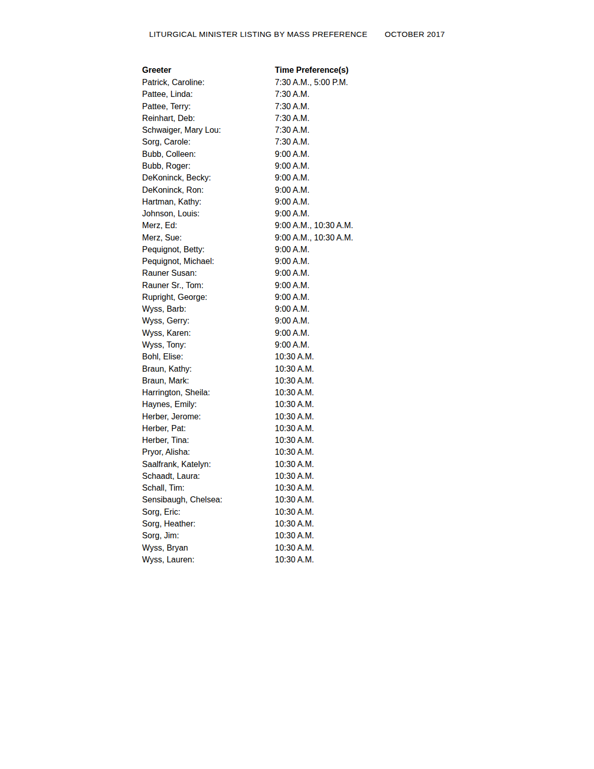LITURGICAL MINISTER LISTING BY MASS PREFERENCE OCTOBER 2017
| Greeter | Time Preference(s) |
| --- | --- |
| Patrick, Caroline: | 7:30 A.M., 5:00 P.M. |
| Pattee, Linda: | 7:30 A.M. |
| Pattee, Terry: | 7:30 A.M. |
| Reinhart, Deb: | 7:30 A.M. |
| Schwaiger, Mary Lou: | 7:30 A.M. |
| Sorg, Carole: | 7:30 A.M. |
| Bubb, Colleen: | 9:00 A.M. |
| Bubb, Roger: | 9:00 A.M. |
| DeKoninck, Becky: | 9:00 A.M. |
| DeKoninck, Ron: | 9:00 A.M. |
| Hartman, Kathy: | 9:00 A.M. |
| Johnson, Louis: | 9:00 A.M. |
| Merz, Ed: | 9:00 A.M., 10:30 A.M. |
| Merz, Sue: | 9:00 A.M., 10:30 A.M. |
| Pequignot, Betty: | 9:00 A.M. |
| Pequignot, Michael: | 9:00 A.M. |
| Rauner Susan: | 9:00 A.M. |
| Rauner Sr., Tom: | 9:00 A.M. |
| Rupright, George: | 9:00 A.M. |
| Wyss, Barb: | 9:00 A.M. |
| Wyss, Gerry: | 9:00 A.M. |
| Wyss, Karen: | 9:00 A.M. |
| Wyss, Tony: | 9:00 A.M. |
| Bohl, Elise: | 10:30 A.M. |
| Braun, Kathy: | 10:30 A.M. |
| Braun, Mark: | 10:30 A.M. |
| Harrington, Sheila: | 10:30 A.M. |
| Haynes, Emily: | 10:30 A.M. |
| Herber, Jerome: | 10:30 A.M. |
| Herber, Pat: | 10:30 A.M. |
| Herber, Tina: | 10:30 A.M. |
| Pryor, Alisha: | 10:30 A.M. |
| Saalfrank, Katelyn: | 10:30 A.M. |
| Schaadt, Laura: | 10:30 A.M. |
| Schall, Tim: | 10:30 A.M. |
| Sensibaugh, Chelsea: | 10:30 A.M. |
| Sorg, Eric: | 10:30 A.M. |
| Sorg, Heather: | 10:30 A.M. |
| Sorg, Jim: | 10:30 A.M. |
| Wyss, Bryan | 10:30 A.M. |
| Wyss, Lauren: | 10:30 A.M. |